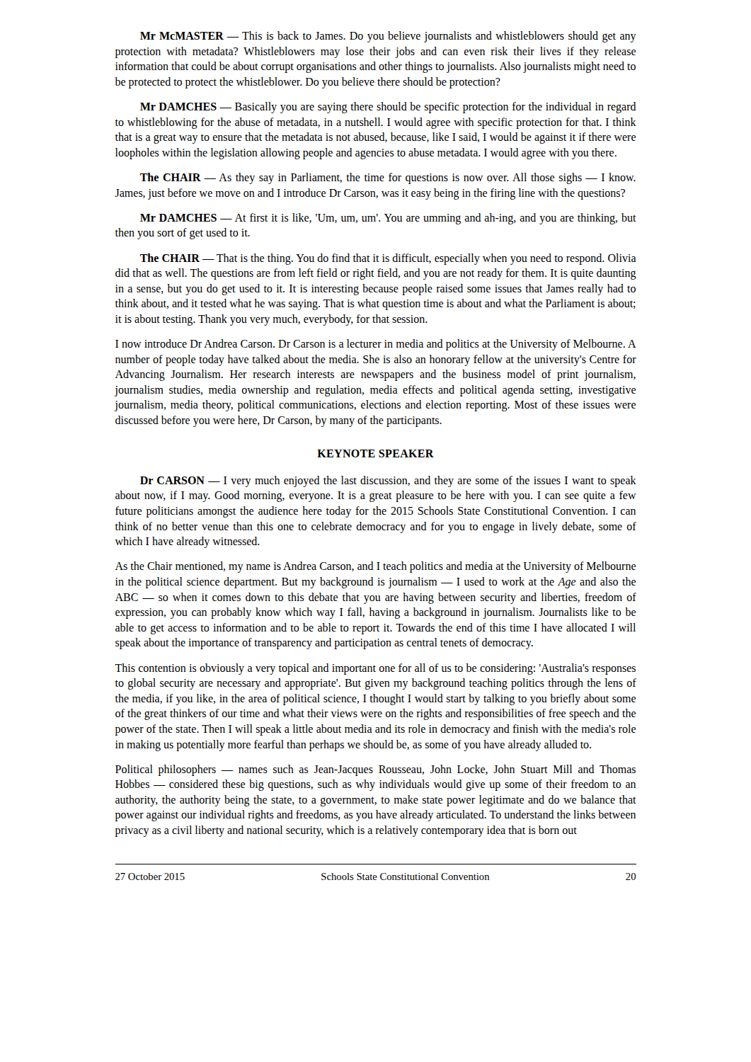Mr McMASTER — This is back to James. Do you believe journalists and whistleblowers should get any protection with metadata? Whistleblowers may lose their jobs and can even risk their lives if they release information that could be about corrupt organisations and other things to journalists. Also journalists might need to be protected to protect the whistleblower. Do you believe there should be protection?
Mr DAMCHES — Basically you are saying there should be specific protection for the individual in regard to whistleblowing for the abuse of metadata, in a nutshell. I would agree with specific protection for that. I think that is a great way to ensure that the metadata is not abused, because, like I said, I would be against it if there were loopholes within the legislation allowing people and agencies to abuse metadata. I would agree with you there.
The CHAIR — As they say in Parliament, the time for questions is now over. All those sighs — I know. James, just before we move on and I introduce Dr Carson, was it easy being in the firing line with the questions?
Mr DAMCHES — At first it is like, 'Um, um, um'. You are umming and ah-ing, and you are thinking, but then you sort of get used to it.
The CHAIR — That is the thing. You do find that it is difficult, especially when you need to respond. Olivia did that as well. The questions are from left field or right field, and you are not ready for them. It is quite daunting in a sense, but you do get used to it. It is interesting because people raised some issues that James really had to think about, and it tested what he was saying. That is what question time is about and what the Parliament is about; it is about testing. Thank you very much, everybody, for that session.
I now introduce Dr Andrea Carson. Dr Carson is a lecturer in media and politics at the University of Melbourne. A number of people today have talked about the media. She is also an honorary fellow at the university's Centre for Advancing Journalism. Her research interests are newspapers and the business model of print journalism, journalism studies, media ownership and regulation, media effects and political agenda setting, investigative journalism, media theory, political communications, elections and election reporting. Most of these issues were discussed before you were here, Dr Carson, by many of the participants.
KEYNOTE SPEAKER
Dr CARSON — I very much enjoyed the last discussion, and they are some of the issues I want to speak about now, if I may. Good morning, everyone. It is a great pleasure to be here with you. I can see quite a few future politicians amongst the audience here today for the 2015 Schools State Constitutional Convention. I can think of no better venue than this one to celebrate democracy and for you to engage in lively debate, some of which I have already witnessed.
As the Chair mentioned, my name is Andrea Carson, and I teach politics and media at the University of Melbourne in the political science department. But my background is journalism — I used to work at the Age and also the ABC — so when it comes down to this debate that you are having between security and liberties, freedom of expression, you can probably know which way I fall, having a background in journalism. Journalists like to be able to get access to information and to be able to report it. Towards the end of this time I have allocated I will speak about the importance of transparency and participation as central tenets of democracy.
This contention is obviously a very topical and important one for all of us to be considering: 'Australia's responses to global security are necessary and appropriate'. But given my background teaching politics through the lens of the media, if you like, in the area of political science, I thought I would start by talking to you briefly about some of the great thinkers of our time and what their views were on the rights and responsibilities of free speech and the power of the state. Then I will speak a little about media and its role in democracy and finish with the media's role in making us potentially more fearful than perhaps we should be, as some of you have already alluded to.
Political philosophers — names such as Jean-Jacques Rousseau, John Locke, John Stuart Mill and Thomas Hobbes — considered these big questions, such as why individuals would give up some of their freedom to an authority, the authority being the state, to a government, to make state power legitimate and do we balance that power against our individual rights and freedoms, as you have already articulated. To understand the links between privacy as a civil liberty and national security, which is a relatively contemporary idea that is born out
27 October 2015 Schools State Constitutional Convention 20